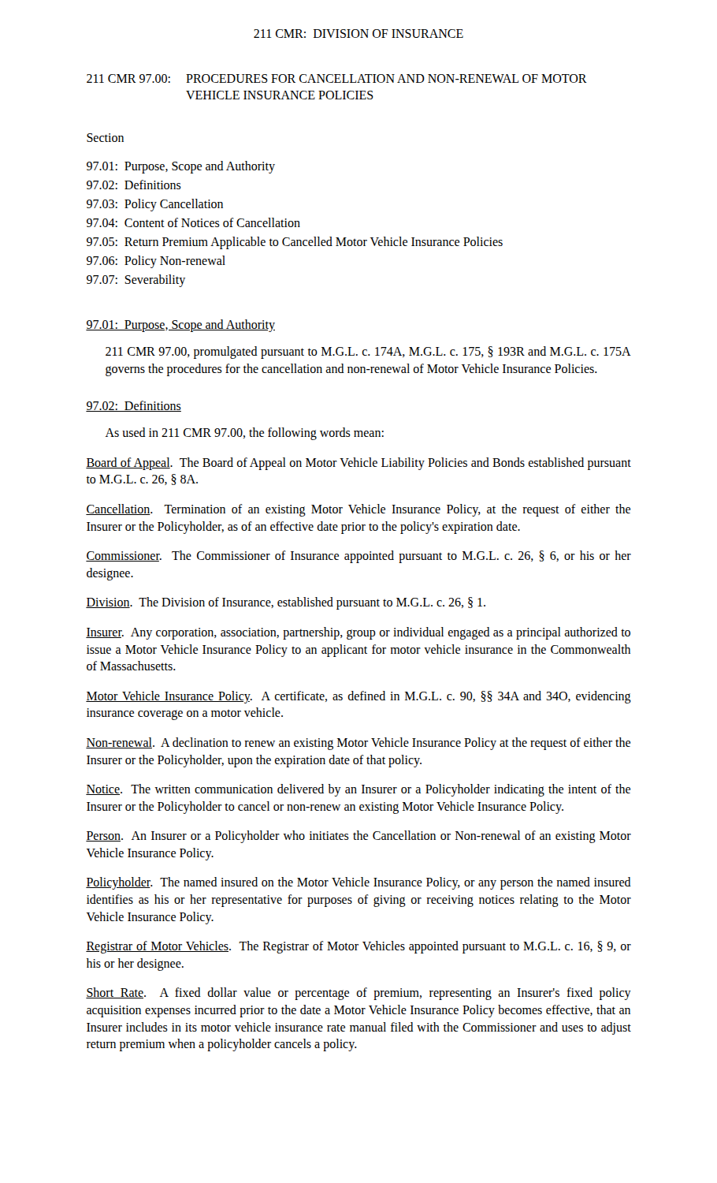211 CMR: DIVISION OF INSURANCE
211 CMR 97.00: PROCEDURES FOR CANCELLATION AND NON-RENEWAL OF MOTOR VEHICLE INSURANCE POLICIES
Section
97.01: Purpose, Scope and Authority
97.02: Definitions
97.03: Policy Cancellation
97.04: Content of Notices of Cancellation
97.05: Return Premium Applicable to Cancelled Motor Vehicle Insurance Policies
97.06: Policy Non-renewal
97.07: Severability
97.01: Purpose, Scope and Authority
211 CMR 97.00, promulgated pursuant to M.G.L. c. 174A, M.G.L. c. 175, § 193R and M.G.L. c. 175A governs the procedures for the cancellation and non-renewal of Motor Vehicle Insurance Policies.
97.02: Definitions
As used in 211 CMR 97.00, the following words mean:
Board of Appeal. The Board of Appeal on Motor Vehicle Liability Policies and Bonds established pursuant to M.G.L. c. 26, § 8A.
Cancellation. Termination of an existing Motor Vehicle Insurance Policy, at the request of either the Insurer or the Policyholder, as of an effective date prior to the policy's expiration date.
Commissioner. The Commissioner of Insurance appointed pursuant to M.G.L. c. 26, § 6, or his or her designee.
Division. The Division of Insurance, established pursuant to M.G.L. c. 26, § 1.
Insurer. Any corporation, association, partnership, group or individual engaged as a principal authorized to issue a Motor Vehicle Insurance Policy to an applicant for motor vehicle insurance in the Commonwealth of Massachusetts.
Motor Vehicle Insurance Policy. A certificate, as defined in M.G.L. c. 90, §§ 34A and 34O, evidencing insurance coverage on a motor vehicle.
Non-renewal. A declination to renew an existing Motor Vehicle Insurance Policy at the request of either the Insurer or the Policyholder, upon the expiration date of that policy.
Notice. The written communication delivered by an Insurer or a Policyholder indicating the intent of the Insurer or the Policyholder to cancel or non-renew an existing Motor Vehicle Insurance Policy.
Person. An Insurer or a Policyholder who initiates the Cancellation or Non-renewal of an existing Motor Vehicle Insurance Policy.
Policyholder. The named insured on the Motor Vehicle Insurance Policy, or any person the named insured identifies as his or her representative for purposes of giving or receiving notices relating to the Motor Vehicle Insurance Policy.
Registrar of Motor Vehicles. The Registrar of Motor Vehicles appointed pursuant to M.G.L. c. 16, § 9, or his or her designee.
Short Rate. A fixed dollar value or percentage of premium, representing an Insurer's fixed policy acquisition expenses incurred prior to the date a Motor Vehicle Insurance Policy becomes effective, that an Insurer includes in its motor vehicle insurance rate manual filed with the Commissioner and uses to adjust return premium when a policyholder cancels a policy.